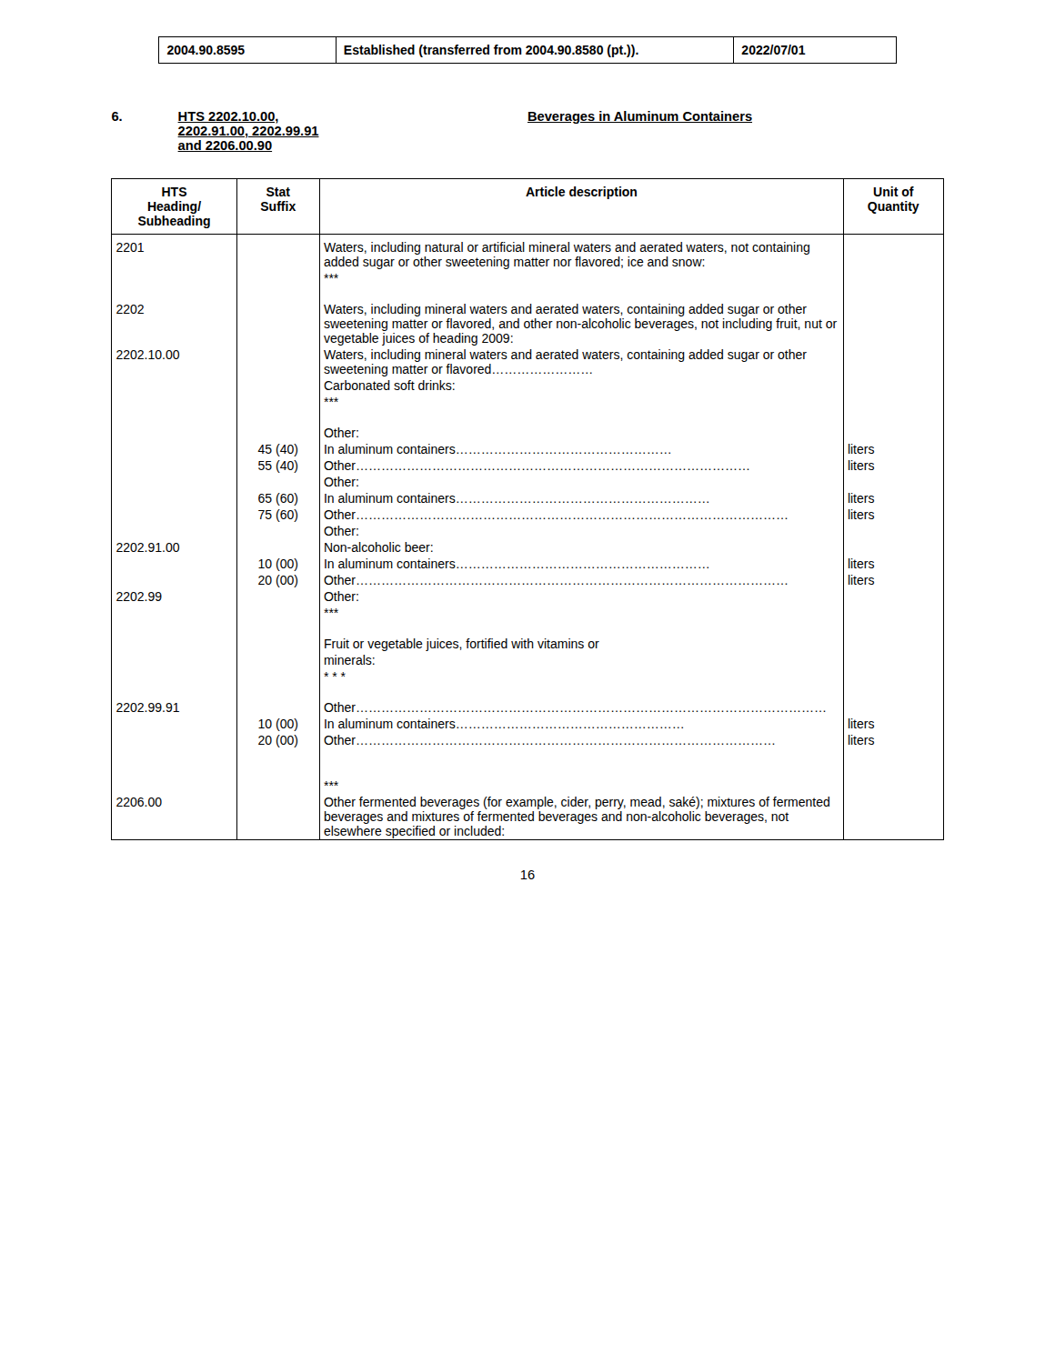| 2004.90.8595 | Established (transferred from 2004.90.8580 (pt.)). | 2022/07/01 |
| 6. | HTS 2202.10.00, 2202.91.00, 2202.99.91 and 2206.00.90 | Beverages in Aluminum Containers |
| HTS Heading/ Subheading | Stat Suffix | Article description | Unit of Quantity |
| --- | --- | --- | --- |
| 2201 | | Waters, including natural or artificial mineral waters and aerated waters, not containing added sugar or other sweetening matter nor flavored; ice and snow: | |
| | | *** | |
| 2202 | | Waters, including mineral waters and aerated waters, containing added sugar or other sweetening matter or flavored, and other non-alcoholic beverages, not including fruit, nut or vegetable juices of heading 2009: | |
| 2202.10.00 | | Waters, including mineral waters and aerated waters, containing added sugar or other sweetening matter or flavored…………………… | |
| | | Carbonated soft drinks: | |
| | | *** | |
| | | Other: | |
| | 45 (40) | In aluminum containers…………………………………………… | liters |
| | 55 (40) | Other………………………………………………………………………………… | liters |
| | | Other: | |
| | 65 (60) | In aluminum containers…………………………………………………… | liters |
| | 75 (60) | Other………………………………………………………………………………………… | liters |
| | | Other: | |
| 2202.91.00 | | Non-alcoholic beer: | |
| | 10 (00) | In aluminum containers…………………………………………………… | liters |
| | 20 (00) | Other………………………………………………………………………………………… | liters |
| 2202.99 | | Other: | |
| | | *** | |
| | | Fruit or vegetable juices, fortified with vitamins or | |
| | | minerals: | |
| | | * * * | |
| 2202.99.91 | | Other………………………………………………………………………………………………… | |
| | 10 (00) | In aluminum containers……………………………………………… | liters |
| | 20 (00) | Other……………………………………………………………………………………… | liters |
| | | *** | |
| 2206.00 | | Other fermented beverages (for example, cider, perry, mead, saké); mixtures of fermented beverages and mixtures of fermented beverages and non-alcoholic beverages, not elsewhere specified or included: | |
16